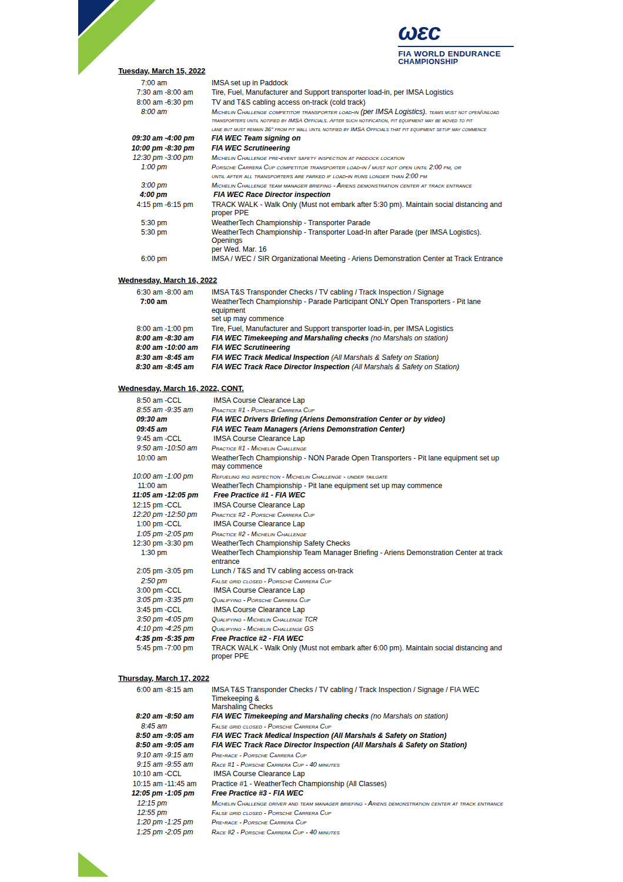ωεc
FIA WORLD ENDURANCE CHAMPIONSHIP
Tuesday, March 15, 2022
| 7:00 am | | IMSA set up in Paddock |
| 7:30 am - | 8:00 am | Tire, Fuel, Manufacturer and Support transporter load-in, per IMSA Logistics |
| 8:00 am - | 6:30 pm | TV and T&S cabling access on-track (cold track) |
| 8:00 am | | Michelin Challenge competitor transporter load-in (per IMSA Logistics). teams must not open/unload transporters until notified by IMSA Officials. After such notification, pit equipment may be moved to pit lane but must remain 36" from pit wall until notified by IMSA Officials that pit equipment setup may commence |
| 09:30 am - | 4:00 pm | FIA WEC Team signing on |
| 10:00 pm - | 8:30 pm | FIA WEC Scrutineering |
| 12:30 pm - | 3:00 pm | Michelin Challenge pre-event safety inspection at paddock location |
| 1:00 pm | | Porsche Carrera Cup competitor transporter load-in / must not open until 2:00 pm, or until after all transporters are parked if load-in runs longer than 2:00 pm |
| 3:00 pm | | Michelin Challenge team manager briefing - Ariens demonstration center at track entrance |
| 4:00 pm | | FIA WEC Race Director inspection |
| 4:15 pm - | 6:15 pm | TRACK WALK - Walk Only (Must not embark after 5:30 pm). Maintain social distancing and proper PPE |
| 5:30 pm | | WeatherTech Championship - Transporter Parade |
| 5:30 pm | | WeatherTech Championship - Transporter Load-In after Parade (per IMSA Logistics). Openings per Wed. Mar. 16 |
| 6:00 pm | | IMSA / WEC / SIR Organizational Meeting - Ariens Demonstration Center at Track Entrance |
Wednesday, March 16, 2022
| 6:30 am - | 8:00 am | IMSA T&S Transponder Checks / TV cabling / Track Inspection / Signage |
| 7:00 am | | WeatherTech Championship - Parade Participant ONLY Open Transporters - Pit lane equipment set up may commence |
| 8:00 am - | 1:00 pm | Tire, Fuel, Manufacturer and Support transporter load-in, per IMSA Logistics |
| 8:00 am - | 8:30 am | FIA WEC Timekeeping and Marshaling checks (no Marshals on station) |
| 8:00 am - | 10:00 am | FIA WEC Scrutineering |
| 8:30 am - | 8:45 am | FIA WEC Track Medical Inspection (All Marshals & Safety on Station) |
| 8:30 am - | 8:45 am | FIA WEC Track Race Director Inspection (All Marshals & Safety on Station) |
Wednesday, March 16, 2022, CONT.
| 8:50 am - | CCL | IMSA Course Clearance Lap |
| 8:55 am - | 9:35 am | Practice #1 - Porsche Carrera Cup |
| 09:30 am | | FIA WEC Drivers Briefing (Ariens Demonstration Center or by video) |
| 09:45 am | | FIA WEC Team Managers (Ariens Demonstration Center) |
| 9:45 am - | CCL | IMSA Course Clearance Lap |
| 9:50 am - | 10:50 am | Practice #1 - Michelin Challenge |
| 10:00 am | | WeatherTech Championship - NON Parade Open Transporters - Pit lane equipment set up may commence |
| 10:00 am - | 1:00 pm | Refueling rig inspection - Michelin Challenge - under tailgate |
| 11:00 am | | WeatherTech Championship - Pit lane equipment set up may commence |
| 11:05 am - | 12:05 pm | Free Practice #1 - FIA WEC |
| 12:15 pm - | CCL | IMSA Course Clearance Lap |
| 12:20 pm - | 12:50 pm | Practice #2 - Porsche Carrera Cup |
| 1:00 pm - | CCL | IMSA Course Clearance Lap |
| 1:05 pm - | 2:05 pm | Practice #2 - Michelin Challenge |
| 12:30 pm - | 3:30 pm | WeatherTech Championship Safety Checks |
| 1:30 pm | | WeatherTech Championship Team Manager Briefing - Ariens Demonstration Center at track entrance |
| 2:05 pm - | 3:05 pm | Lunch / T&S and TV cabling access on-track |
| 2:50 pm | | False grid closed - Porsche Carrera Cup |
| 3:00 pm - | CCL | IMSA Course Clearance Lap |
| 3:05 pm - | 3:35 pm | Qualifying - Porsche Carrera Cup |
| 3:45 pm - | CCL | IMSA Course Clearance Lap |
| 3:50 pm - | 4:05 pm | Qualifying - Michelin Challenge TCR |
| 4:10 pm - | 4:25 pm | Qualifying - Michelin Challenge GS |
| 4:35 pm - | 5:35 pm | Free Practice #2 - FIA WEC |
| 5:45 pm - | 7:00 pm | TRACK WALK - Walk Only (Must not embark after 6:00 pm). Maintain social distancing and proper PPE |
Thursday, March 17, 2022
| 6:00 am - | 8:15 am | IMSA T&S Transponder Checks / TV cabling / Track Inspection / Signage / FIA WEC Timekeeping & Marshaling Checks |
| 8:20 am - | 8:50 am | FIA WEC Timekeeping and Marshaling checks (no Marshals on station) |
| 8:45 am | | False grid closed - Porsche Carrera Cup |
| 8:50 am - | 9:05 am | FIA WEC Track Medical Inspection (All Marshals & Safety on Station) |
| 8:50 am - | 9:05 am | FIA WEC Track Race Director Inspection (All Marshals & Safety on Station) |
| 9:10 am - | 9:15 am | Pre-race - Porsche Carrera Cup |
| 9:15 am - | 9:55 am | Race #1 - Porsche Carrera Cup - 40 minutes |
| 10:10 am - | CCL | IMSA Course Clearance Lap |
| 10:15 am - | 11:45 am | Practice #1 - WeatherTech Championship (All Classes) |
| 12:05 pm - | 1:05 pm | Free Practice #3 - FIA WEC |
| 12:15 pm | | Michelin Challenge driver and team manager briefing - Ariens demonstration center at track entrance |
| 12:55 pm | | False grid closed - Porsche Carrera Cup |
| 1:20 pm - | 1:25 pm | Pre-race - Porsche Carrera Cup |
| 1:25 pm - | 2:05 pm | Race #2 - Porsche Carrera Cup - 40 minutes |